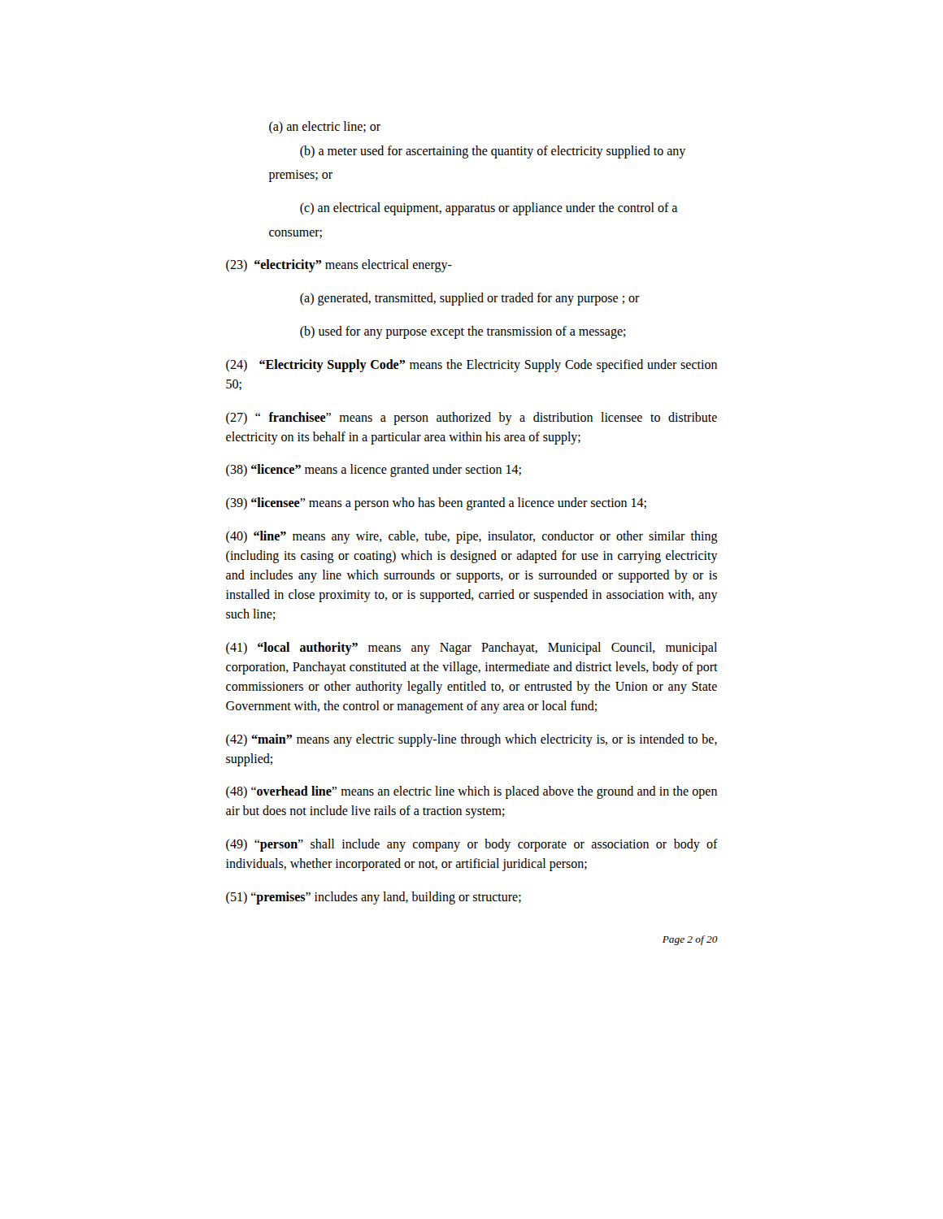(a) an electric line; or
(b) a meter used for ascertaining the quantity of electricity supplied to any
premises; or
(c) an electrical equipment, apparatus or appliance under the control of a
consumer;
(23) “electricity” means electrical energy-
(a) generated, transmitted, supplied or traded for any purpose ; or
(b) used for any purpose except the transmission of a message;
(24) “Electricity Supply Code” means the Electricity Supply Code specified under section 50;
(27) “ franchisee” means a person authorized by a distribution licensee to distribute electricity on its behalf in a particular area within his area of supply;
(38) “licence” means a licence granted under section 14;
(39) “licensee” means a person who has been granted a licence under section 14;
(40) “line” means any wire, cable, tube, pipe, insulator, conductor or other similar thing (including its casing or coating) which is designed or adapted for use in carrying electricity and includes any line which surrounds or supports, or is surrounded or supported by or is installed in close proximity to, or is supported, carried or suspended in association with, any such line;
(41) “local authority” means any Nagar Panchayat, Municipal Council, municipal corporation, Panchayat constituted at the village, intermediate and district levels, body of port commissioners or other authority legally entitled to, or entrusted by the Union or any State Government with, the control or management of any area or local fund;
(42) “main” means any electric supply-line through which electricity is, or is intended to be, supplied;
(48) “overhead line” means an electric line which is placed above the ground and in the open air but does not include live rails of a traction system;
(49) “person” shall include any company or body corporate or association or body of individuals, whether incorporated or not, or artificial juridical person;
(51) “premises” includes any land, building or structure;
Page 2 of 20